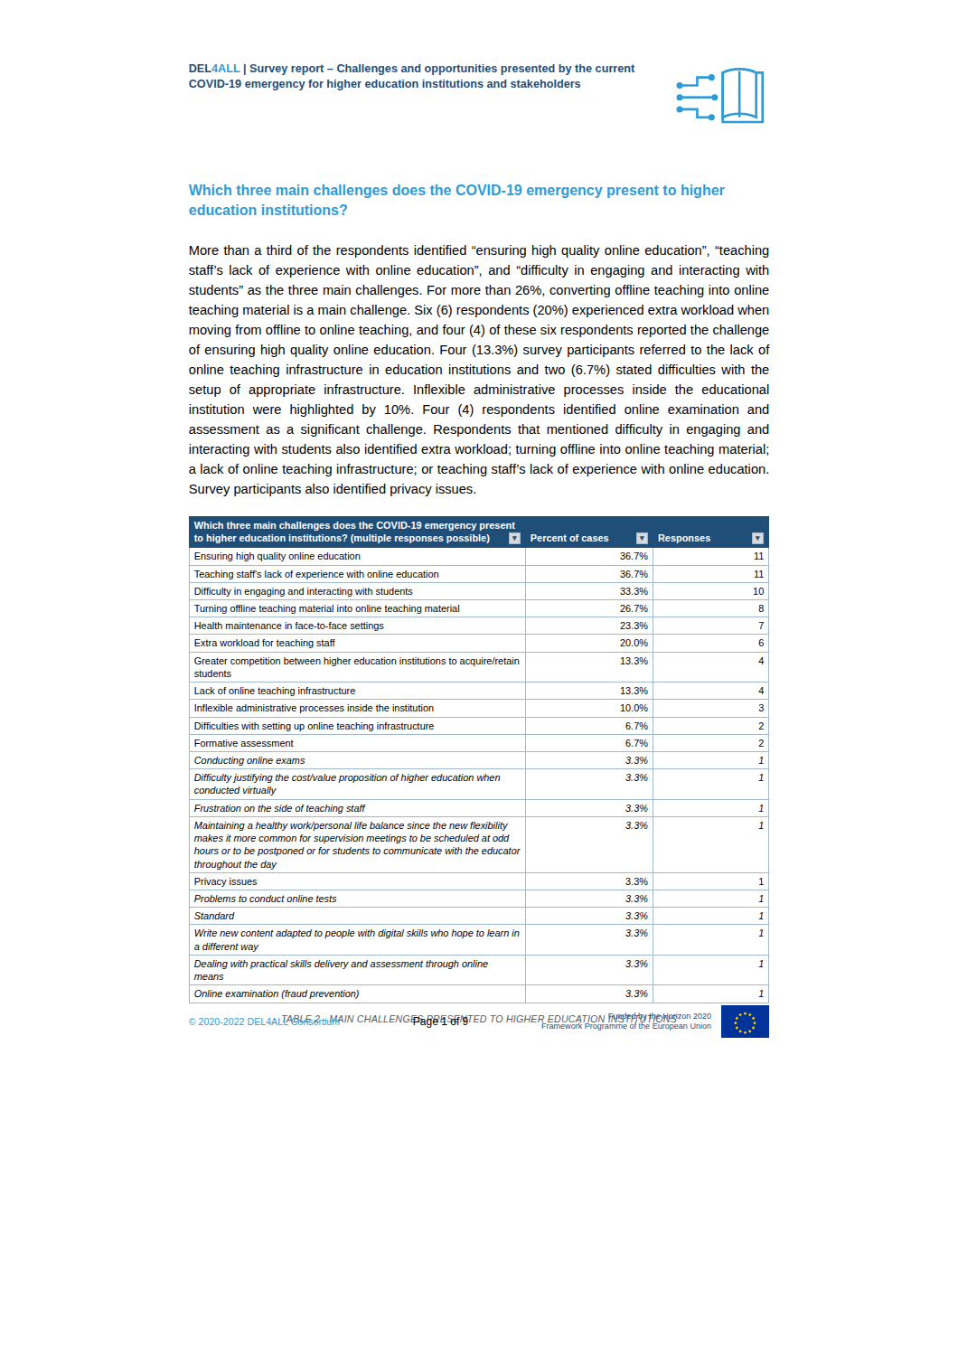DEL 4ALL | Survey report – Challenges and opportunities presented by the current
COVID-19 emergency for higher education institutions and stakeholders
Which three main challenges does the COVID-19 emergency present to higher education institutions?
More than a third of the respondents identified “ensuring high quality online education”, “teaching staff’s lack of experience with online education”, and “difficulty in engaging and interacting with students” as the three main challenges. For more than 26%, converting offline teaching into online teaching material is a main challenge. Six (6) respondents (20%) experienced extra workload when moving from offline to online teaching, and four (4) of these six respondents reported the challenge of ensuring high quality online education. Four (13.3%) survey participants referred to the lack of online teaching infrastructure in education institutions and two (6.7%) stated difficulties with the setup of appropriate infrastructure. Inflexible administrative processes inside the educational institution were highlighted by 10%. Four (4) respondents identified online examination and assessment as a significant challenge. Respondents that mentioned difficulty in engaging and interacting with students also identified extra workload; turning offline into online teaching material; a lack of online teaching infrastructure; or teaching staff’s lack of experience with online education. Survey participants also identified privacy issues.
| Which three main challenges does the COVID-19 emergency present to higher education institutions? (multiple responses possible) ▾ | Percent of cases ▾ | Responses ▾ |
| --- | --- | --- |
| Ensuring high quality online education | 36.7% | 11 |
| Teaching staff's lack of experience with online education | 36.7% | 11 |
| Difficulty in engaging and interacting with students | 33.3% | 10 |
| Turning offline teaching material into online teaching material | 26.7% | 8 |
| Health maintenance in face-to-face settings | 23.3% | 7 |
| Extra workload for teaching staff | 20.0% | 6 |
| Greater competition between higher education institutions to acquire/retain students | 13.3% | 4 |
| Lack of online teaching infrastructure | 13.3% | 4 |
| Inflexible administrative processes inside the institution | 10.0% | 3 |
| Difficulties with setting up online teaching infrastructure | 6.7% | 2 |
| Formative assessment | 6.7% | 2 |
| Conducting online exams | 3.3% | 1 |
| Difficulty justifying the cost/value proposition of higher education when conducted virtually | 3.3% | 1 |
| Frustration on the side of teaching staff | 3.3% | 1 |
| Maintaining a healthy work/personal life balance since the new flexibility makes it more common for supervision meetings to be scheduled at odd hours or to be postponed or for students to communicate with the educator throughout the day | 3.3% | 1 |
| Privacy issues | 3.3% | 1 |
| Problems to conduct online tests | 3.3% | 1 |
| Standard | 3.3% | 1 |
| Write new content adapted to people with digital skills who hope to learn in a different way | 3.3% | 1 |
| Dealing with practical skills delivery and assessment through online means | 3.3% | 1 |
| Online examination (fraud prevention) | 3.3% | 1 |
TABLE 2 - MAIN CHALLENGES PRESENTED TO HIGHER EDUCATION INSTITUTIONS
© 2020-2022 DEL4ALL Consortium
Page 1 of 9
Funded by the Horizon 2020
Framework Programme of the European Union